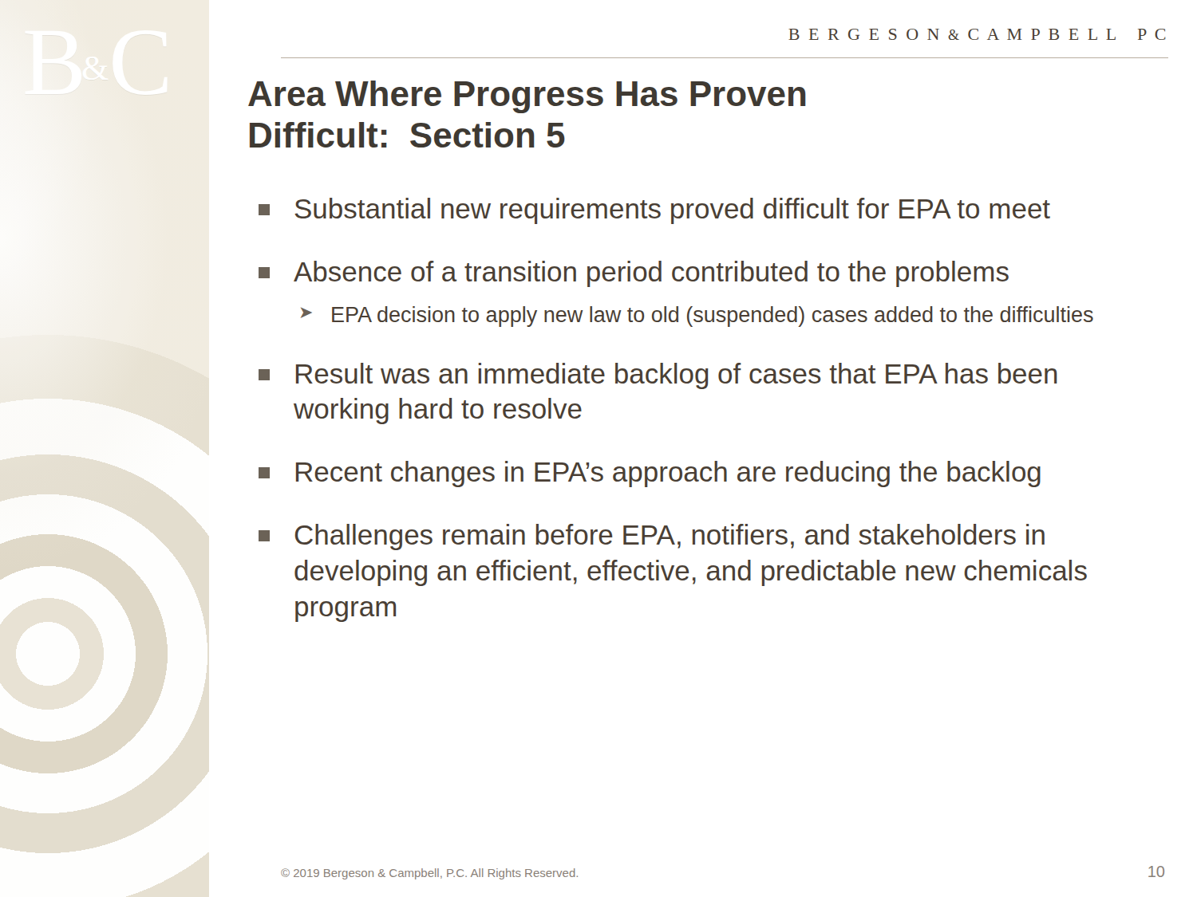B&C
B E R G E S O N & C A M P B E L L P C
Area Where Progress Has Proven
Difficult: Section 5
Substantial new requirements proved difficult for EPA to meet
Absence of a transition period contributed to the problems
EPA decision to apply new law to old (suspended) cases added to the difficulties
Result was an immediate backlog of cases that EPA has been working hard to resolve
Recent changes in EPA’s approach are reducing the backlog
Challenges remain before EPA, notifiers, and stakeholders in developing an efficient, effective, and predictable new chemicals program
© 2019 Bergeson & Campbell, P.C. All Rights Reserved.
10